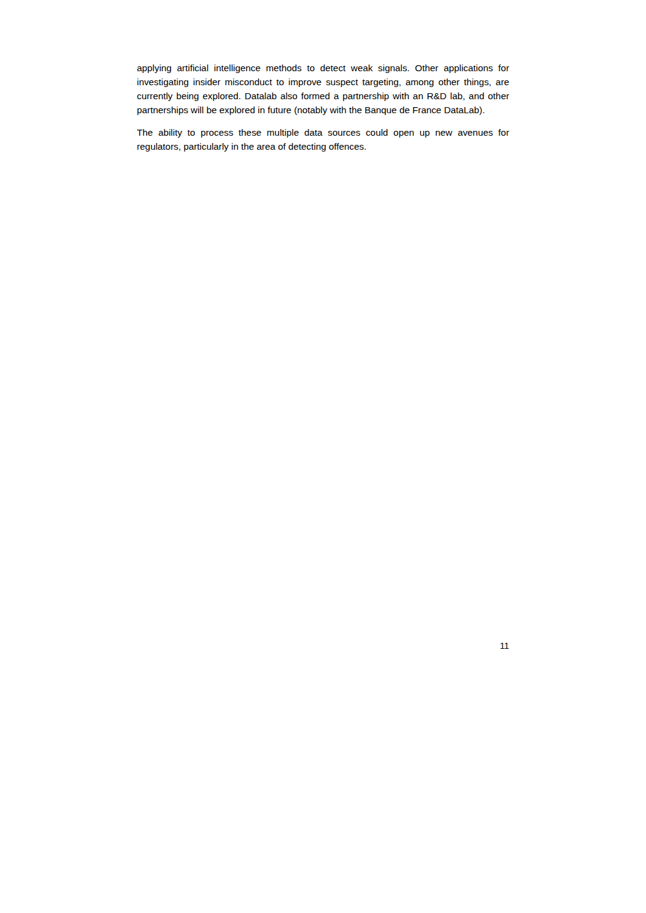applying artificial intelligence methods to detect weak signals. Other applications for investigating insider misconduct to improve suspect targeting, among other things, are currently being explored. Datalab also formed a partnership with an R&D lab, and other partnerships will be explored in future (notably with the Banque de France DataLab).
The ability to process these multiple data sources could open up new avenues for regulators, particularly in the area of detecting offences.
11